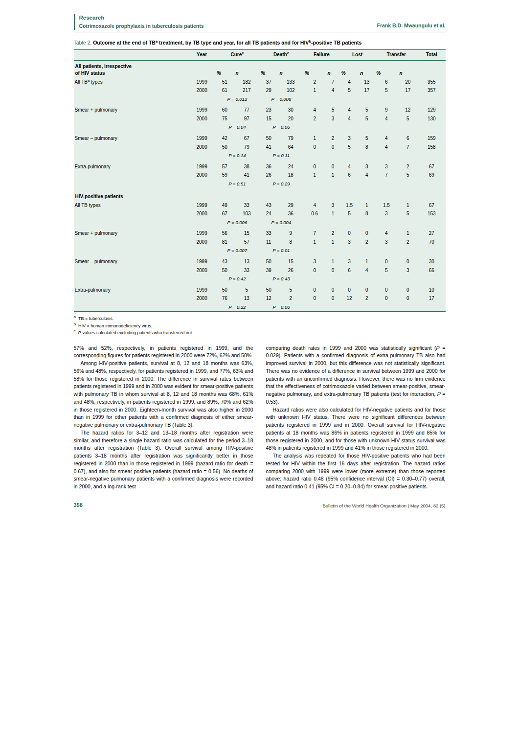Research
Cotrimoxazole prophylaxis in tuberculosis patients
Frank B.D. Mwaungulu et al.
Table 2. Outcome at the end of TBa treatment, by TB type and year, for all TB patients and for HIVb-positive TB patients
| | Year | Cure c | Death c | Failure | Lost | Transfer | Total |
| --- | --- | --- | --- | --- | --- | --- | --- |
| All patients, irrespective of HIV status | | % | n | % | n | % | n | % | n | % | n | |
| All TB a types | 1999 | 51 | 182 | 37 | 133 | 2 | 7 | 4 | 13 | 6 | 20 | 355 |
| | 2000 | 61 | 217 | 29 | 102 | 1 | 4 | 5 | 17 | 5 | 17 | 357 |
| | | P = 0.012 | P = 0.008 | | | | |
| Smear + pulmonary | 1999 | 60 | 77 | 23 | 30 | 4 | 5 | 4 | 5 | 9 | 12 | 129 |
| | 2000 | 75 | 97 | 15 | 20 | 2 | 3 | 4 | 5 | 4 | 5 | 130 |
| | | P = 0.04 | P = 0.06 | | | | |
| Smear – pulmonary | 1999 | 42 | 67 | 50 | 79 | 1 | 2 | 3 | 5 | 4 | 6 | 159 |
| | 2000 | 50 | 79 | 41 | 64 | 0 | 0 | 5 | 8 | 4 | 7 | 158 |
| | | P = 0.14 | P = 0.11 | | | | |
| Extra-pulmonary | 1999 | 57 | 38 | 36 | 24 | 0 | 0 | 4 | 3 | 3 | 2 | 67 |
| | 2000 | 59 | 41 | 26 | 18 | 1 | 1 | 6 | 4 | 7 | 5 | 69 |
| | | P = 0.51 | P = 0.29 | | | | |
| HIV-positive patients | |
| All TB types | 1999 | 49 | 33 | 43 | 29 | 4 | 3 | 1.5 | 1 | 1.5 | 1 | 67 |
| | 2000 | 67 | 103 | 24 | 36 | 0.6 | 1 | 5 | 8 | 3 | 5 | 153 |
| | | P = 0.006 | P = 0.004 | | | | |
| Smear + pulmonary | 1999 | 56 | 15 | 33 | 9 | 7 | 2 | 0 | 0 | 4 | 1 | 27 |
| | 2000 | 81 | 57 | 11 | 8 | 1 | 1 | 3 | 2 | 3 | 2 | 70 |
| | | P = 0.007 | P = 0.01 | | | | |
| Smear – pulmonary | 1999 | 43 | 13 | 50 | 15 | 3 | 1 | 3 | 1 | 0 | 0 | 30 |
| | 2000 | 50 | 33 | 39 | 26 | 0 | 0 | 6 | 4 | 5 | 3 | 66 |
| | | P = 0.42 | P = 0.43 | | | | |
| Extra-pulmonary | 1999 | 50 | 5 | 50 | 5 | 0 | 0 | 0 | 0 | 0 | 0 | 10 |
| | 2000 | 76 | 13 | 12 | 2 | 0 | 0 | 12 | 2 | 0 | 0 | 17 |
| | | P = 0.22 | P = 0.06 | | | | |
a TB = tuberculosis.
b HIV = human immunodeficiency virus.
c P-values calculated excluding patients who transferred out.
57% and 52%, respectively, in patients registered in 1999, and the corresponding figures for patients registered in 2000 were 72%, 62% and 58%.
Among HIV-positive patients, survival at 8, 12 and 18 months was 63%, 56% and 48%, respectively, for patients registered in 1999, and 77%, 63% and 58% for those registered in 2000. The difference in survival rates between patients registered in 1999 and in 2000 was evident for smear-positive patients with pulmonary TB in whom survival at 8, 12 and 18 months was 68%, 61% and 48%, respectively, in patients registered in 1999, and 89%, 70% and 62% in those registered in 2000. Eighteen-month survival was also higher in 2000 than in 1999 for other patients with a confirmed diagnosis of either smear-negative pulmonary or extra-pulmonary TB (Table 3).
The hazard ratios for 3–12 and 13–18 months after registration were similar, and therefore a single hazard ratio was calculated for the period 3–18 months after registration (Table 3). Overall survival among HIV-positive patients 3–18 months after registration was significantly better in those registered in 2000 than in those registered in 1999 (hazard ratio for death = 0.67), and also for smear-positive patients (hazard ratio = 0.56). No deaths of smear-negative pulmonary patients with a confirmed diagnosis were recorded in 2000, and a log-rank test
comparing death rates in 1999 and 2000 was statistically significant (P = 0.029). Patients with a confirmed diagnosis of extra-pulmonary TB also had improved survival in 2000, but this difference was not statistically significant. There was no evidence of a difference in survival between 1999 and 2000 for patients with an unconfirmed diagnosis. However, there was no firm evidence that the effectiveness of cotrimoxazole varied between smear-positive, smear-negative pulmonary, and extra-pulmonary TB patients (test for interaction, P = 0.53).
Hazard ratios were also calculated for HIV-negative patients and for those with unknown HIV status. There were no significant differences between patients registered in 1999 and in 2000. Overall survival for HIV-negative patients at 18 months was 86% in patients registered in 1999 and 85% for those registered in 2000, and for those with unknown HIV status survival was 48% in patients registered in 1999 and 41% in those registered in 2000.
The analysis was repeated for those HIV-positive patients who had been tested for HIV within the first 16 days after registration. The hazard ratios comparing 2000 with 1999 were lower (more extreme) than those reported above: hazard ratio 0.48 (95% confidence interval (CI) = 0.30–0.77) overall, and hazard ratio 0.41 (95% CI = 0.20–0.84) for smear-positive patients.
358
Bulletin of the World Health Organization | May 2004, 82 (5)